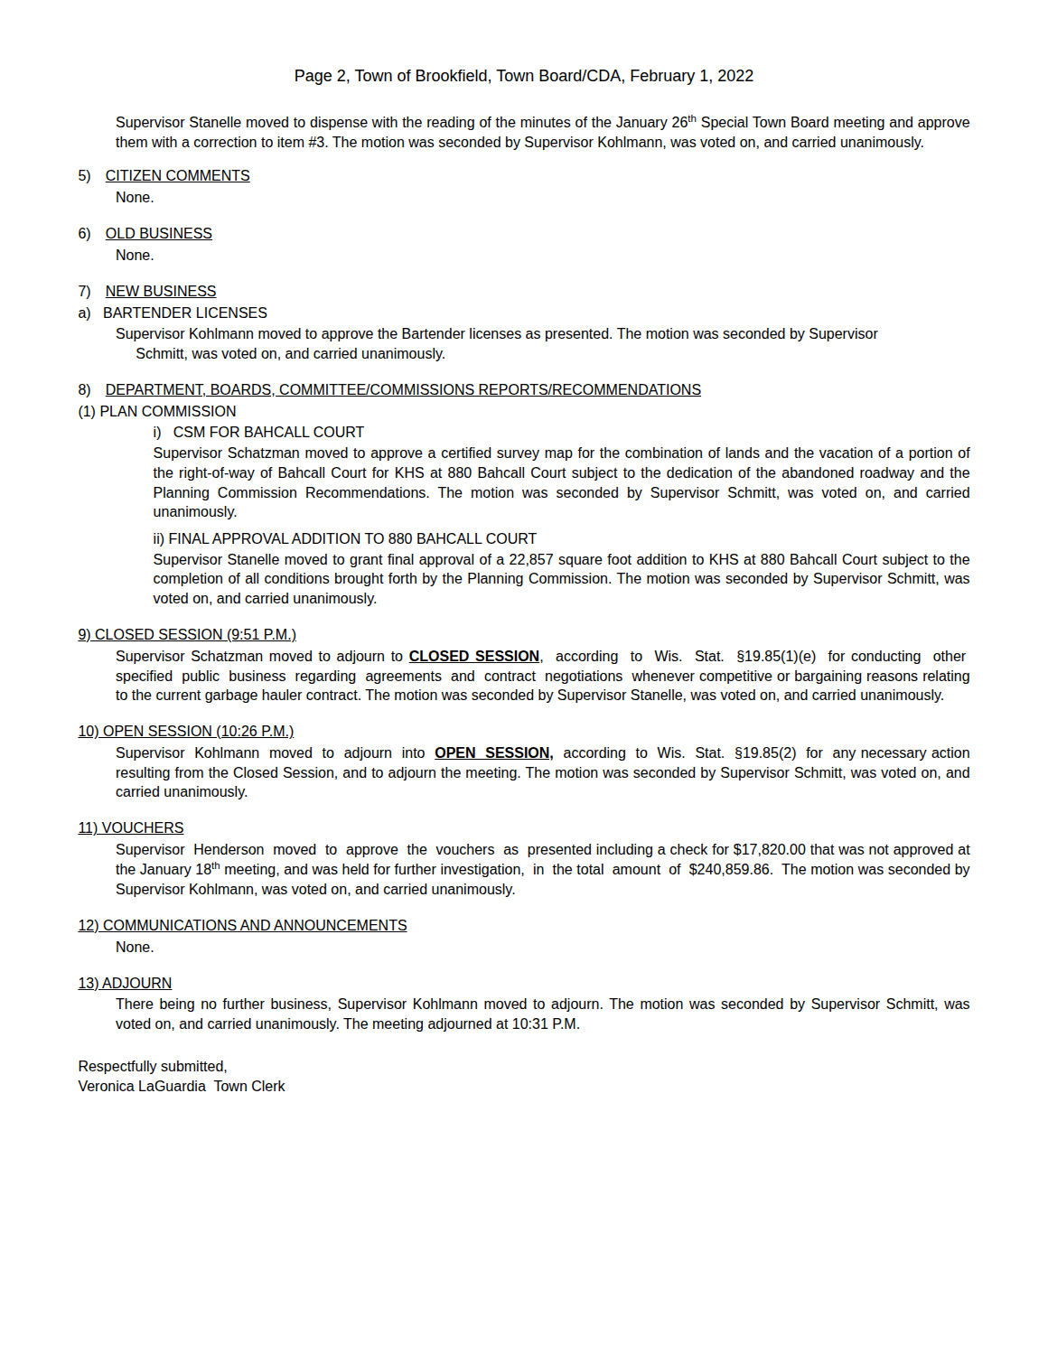Page 2, Town of Brookfield, Town Board/CDA, February 1, 2022
Supervisor Stanelle moved to dispense with the reading of the minutes of the January 26th Special Town Board meeting and approve them with a correction to item #3. The motion was seconded by Supervisor Kohlmann, was voted on, and carried unanimously.
5) CITIZEN COMMENTS
None.
6) OLD BUSINESS
None.
7) NEW BUSINESS
a) BARTENDER LICENSES
Supervisor Kohlmann moved to approve the Bartender licenses as presented. The motion was seconded by Supervisor
Schmitt, was voted on, and carried unanimously.
8) DEPARTMENT, BOARDS, COMMITTEE/COMMISSIONS REPORTS/RECOMMENDATIONS
(1) PLAN COMMISSION
i) CSM FOR BAHCALL COURT
Supervisor Schatzman moved to approve a certified survey map for the combination of lands and the vacation of a portion of the right-of-way of Bahcall Court for KHS at 880 Bahcall Court subject to the dedication of the abandoned roadway and the Planning Commission Recommendations. The motion was seconded by Supervisor Schmitt, was voted on, and carried unanimously.
ii) FINAL APPROVAL ADDITION TO 880 BAHCALL COURT
Supervisor Stanelle moved to grant final approval of a 22,857 square foot addition to KHS at 880 Bahcall Court subject to the completion of all conditions brought forth by the Planning Commission. The motion was seconded by Supervisor Schmitt, was voted on, and carried unanimously.
9) CLOSED SESSION (9:51 P.M.)
Supervisor Schatzman moved to adjourn to CLOSED SESSION, according to Wis. Stat. §19.85(1)(e) for conducting other specified public business regarding agreements and contract negotiations whenever competitive or bargaining reasons relating to the current garbage hauler contract. The motion was seconded by Supervisor Stanelle, was voted on, and carried unanimously.
10) OPEN SESSION (10:26 P.M.)
Supervisor Kohlmann moved to adjourn into OPEN SESSION, according to Wis. Stat. §19.85(2) for any necessary action resulting from the Closed Session, and to adjourn the meeting. The motion was seconded by Supervisor Schmitt, was voted on, and carried unanimously.
11) VOUCHERS
Supervisor Henderson moved to approve the vouchers as presented including a check for $17,820.00 that was not approved at the January 18th meeting, and was held for further investigation, in the total amount of $240,859.86. The motion was seconded by Supervisor Kohlmann, was voted on, and carried unanimously.
12) COMMUNICATIONS AND ANNOUNCEMENTS
None.
13) ADJOURN
There being no further business, Supervisor Kohlmann moved to adjourn. The motion was seconded by Supervisor Schmitt, was voted on, and carried unanimously. The meeting adjourned at 10:31 P.M.
Respectfully submitted,
Veronica LaGuardia Town Clerk